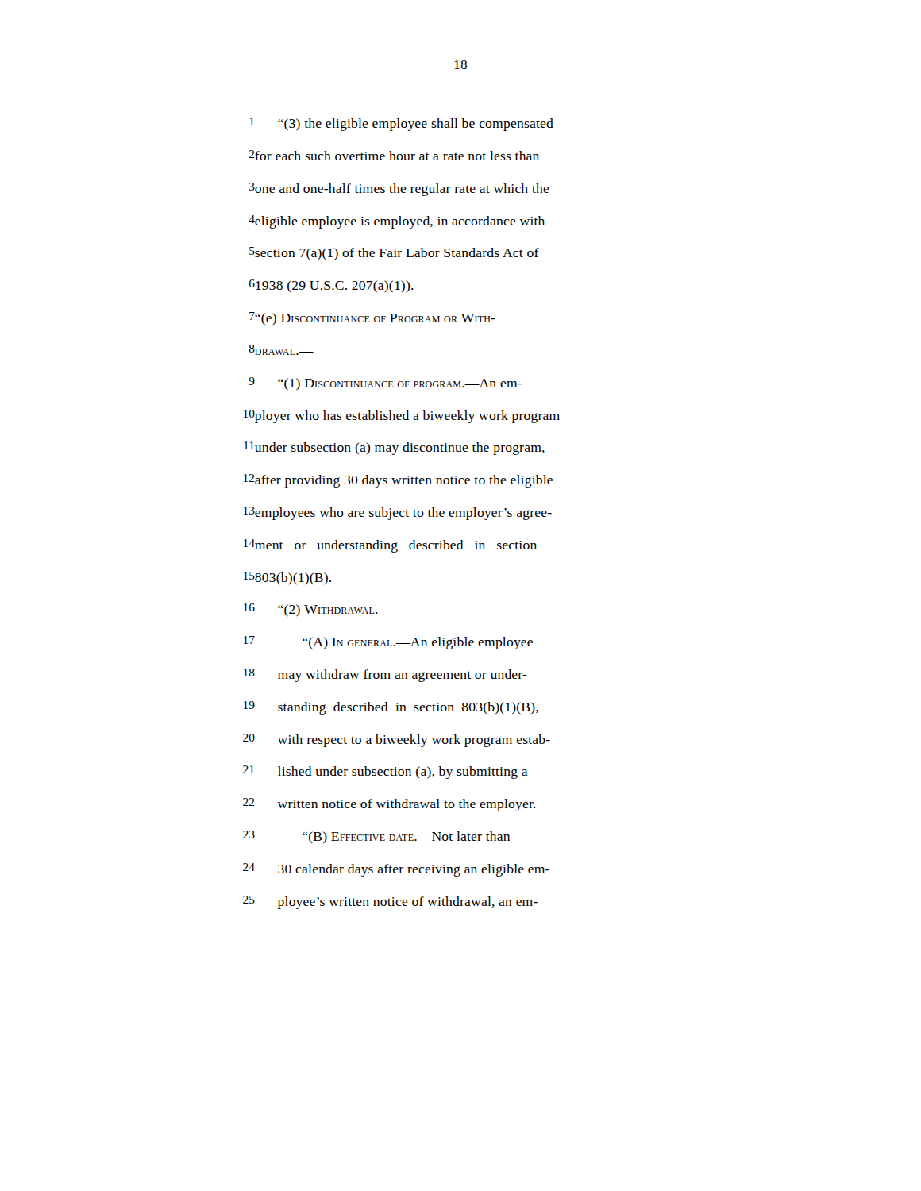18
| 1 | “(3) the eligible employee shall be compensated |
| 2 | for each such overtime hour at a rate not less than |
| 3 | one and one-half times the regular rate at which the |
| 4 | eligible employee is employed, in accordance with |
| 5 | section 7(a)(1) of the Fair Labor Standards Act of |
| 6 | 1938 (29 U.S.C. 207(a)(1)). |
| 7 | “(e) Discontinuance of Program or With- |
| 8 | drawal .— |
| 9 | “(1) Discontinuance of program .—An em- |
| 10 | ployer who has established a biweekly work program |
| 11 | under subsection (a) may discontinue the program, |
| 12 | after providing 30 days written notice to the eligible |
| 13 | employees who are subject to the employer’s agree- |
| 14 | ment or understanding described in section |
| 15 | 803(b)(1)(B). |
| 16 | “(2) Withdrawal .— |
| 17 | “(A) In general .—An eligible employee |
| 18 | may withdraw from an agreement or under- |
| 19 | standing described in section 803(b)(1)(B), |
| 20 | with respect to a biweekly work program estab- |
| 21 | lished under subsection (a), by submitting a |
| 22 | written notice of withdrawal to the employer. |
| 23 | “(B) Effective date .—Not later than |
| 24 | 30 calendar days after receiving an eligible em- |
| 25 | ployee’s written notice of withdrawal, an em- |